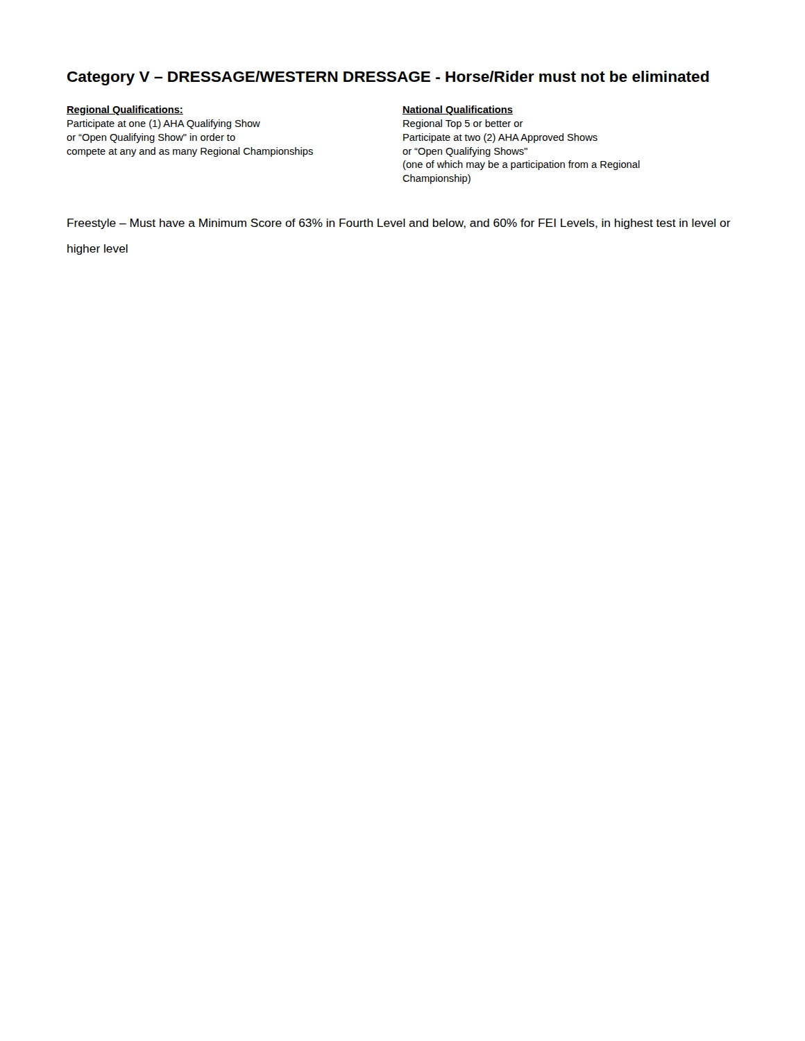Category V – DRESSAGE/WESTERN DRESSAGE - Horse/Rider must not be eliminated
| Regional Qualifications: Participate at one (1) AHA Qualifying Show or “Open Qualifying Show" in order to compete at any and as many Regional Championships | National Qualifications Regional Top 5 or better or Participate at two (2) AHA Approved Shows or “Open Qualifying Shows" (one of which may be a participation from a Regional Championship) |
Freestyle – Must have a Minimum Score of 63% in Fourth Level and below, and 60% for FEI Levels, in highest test in level or higher level